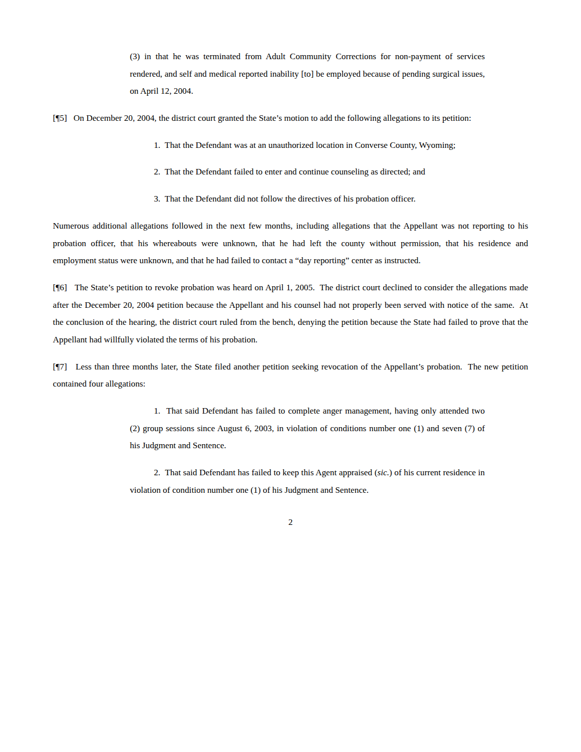(3) in that he was terminated from Adult Community Corrections for non-payment of services rendered, and self and medical reported inability [to] be employed because of pending surgical issues, on April 12, 2004.
[¶5] On December 20, 2004, the district court granted the State’s motion to add the following allegations to its petition:
1. That the Defendant was at an unauthorized location in Converse County, Wyoming;
2. That the Defendant failed to enter and continue counseling as directed; and
3. That the Defendant did not follow the directives of his probation officer.
Numerous additional allegations followed in the next few months, including allegations that the Appellant was not reporting to his probation officer, that his whereabouts were unknown, that he had left the county without permission, that his residence and employment status were unknown, and that he had failed to contact a “day reporting” center as instructed.
[¶6] The State’s petition to revoke probation was heard on April 1, 2005. The district court declined to consider the allegations made after the December 20, 2004 petition because the Appellant and his counsel had not properly been served with notice of the same. At the conclusion of the hearing, the district court ruled from the bench, denying the petition because the State had failed to prove that the Appellant had willfully violated the terms of his probation.
[¶7] Less than three months later, the State filed another petition seeking revocation of the Appellant’s probation. The new petition contained four allegations:
1. That said Defendant has failed to complete anger management, having only attended two (2) group sessions since August 6, 2003, in violation of conditions number one (1) and seven (7) of his Judgment and Sentence.
2. That said Defendant has failed to keep this Agent appraised (sic.) of his current residence in violation of condition number one (1) of his Judgment and Sentence.
2